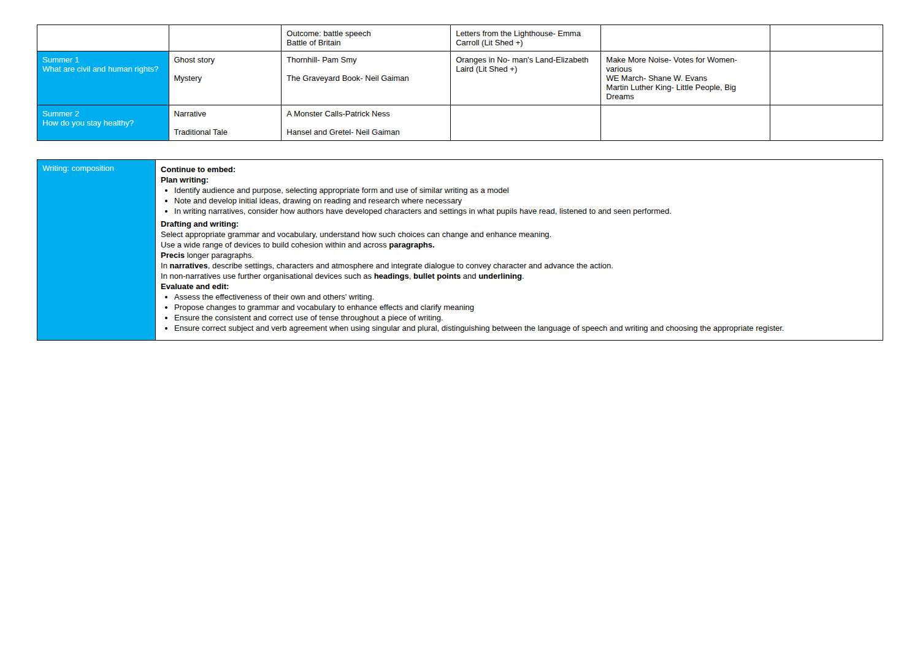| | | Outcome: battle speech Battle of Britain | Letters from the Lighthouse- Emma Carroll (Lit Shed +) | | |
| Summer 1 What are civil and human rights? | Ghost story Mystery | Thornhill- Pam Smy The Graveyard Book- Neil Gaiman | Oranges in No- man's Land-Elizabeth Laird (Lit Shed +) | Make More Noise- Votes for Women- various WE March- Shane W. Evans Martin Luther King- Little People, Big Dreams | |
| Summer 2 How do you stay healthy? | Narrative Traditional Tale | A Monster Calls-Patrick Ness Hansel and Gretel- Neil Gaiman | | | |
| Writing: composition | Continue to embed: Plan writing: Identify audience and purpose, selecting appropriate form and use of similar writing as a model Note and develop initial ideas, drawing on reading and research where necessary In writing narratives, consider how authors have developed characters and settings in what pupils have read, listened to and seen performed. Drafting and writing: Select appropriate grammar and vocabulary, understand how such choices can change and enhance meaning. Use a wide range of devices to build cohesion within and across paragraphs. Precis longer paragraphs. In narratives , describe settings, characters and atmosphere and integrate dialogue to convey character and advance the action. In non-narratives use further organisational devices such as headings , bullet points and underlining . Evaluate and edit: Assess the effectiveness of their own and others' writing. Propose changes to grammar and vocabulary to enhance effects and clarify meaning Ensure the consistent and correct use of tense throughout a piece of writing. Ensure correct subject and verb agreement when using singular and plural, distinguishing between the language of speech and writing and choosing the appropriate register. |